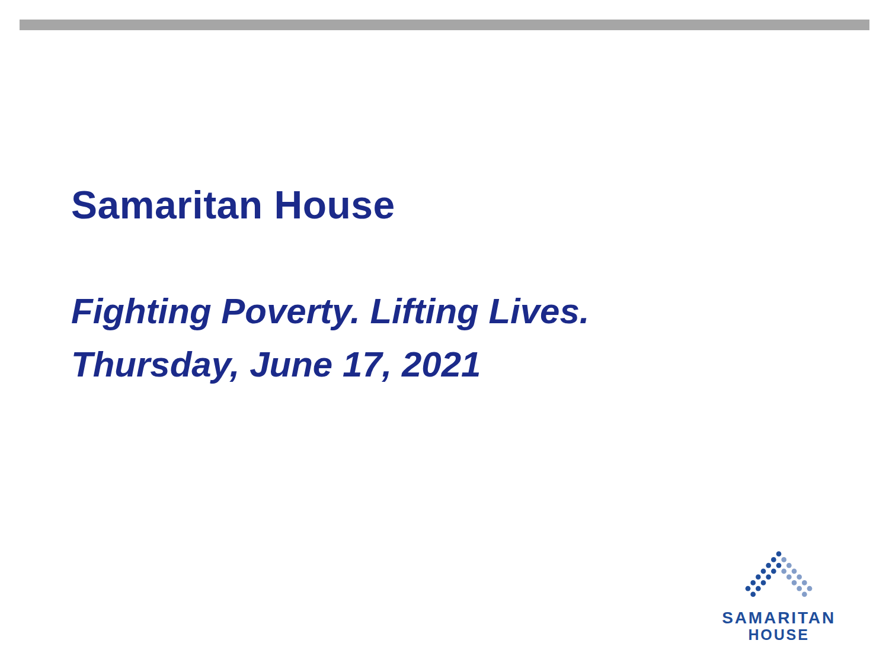Samaritan House
Fighting Poverty. Lifting Lives.
Thursday, June 17, 2021
SAMARITAN HOUSE